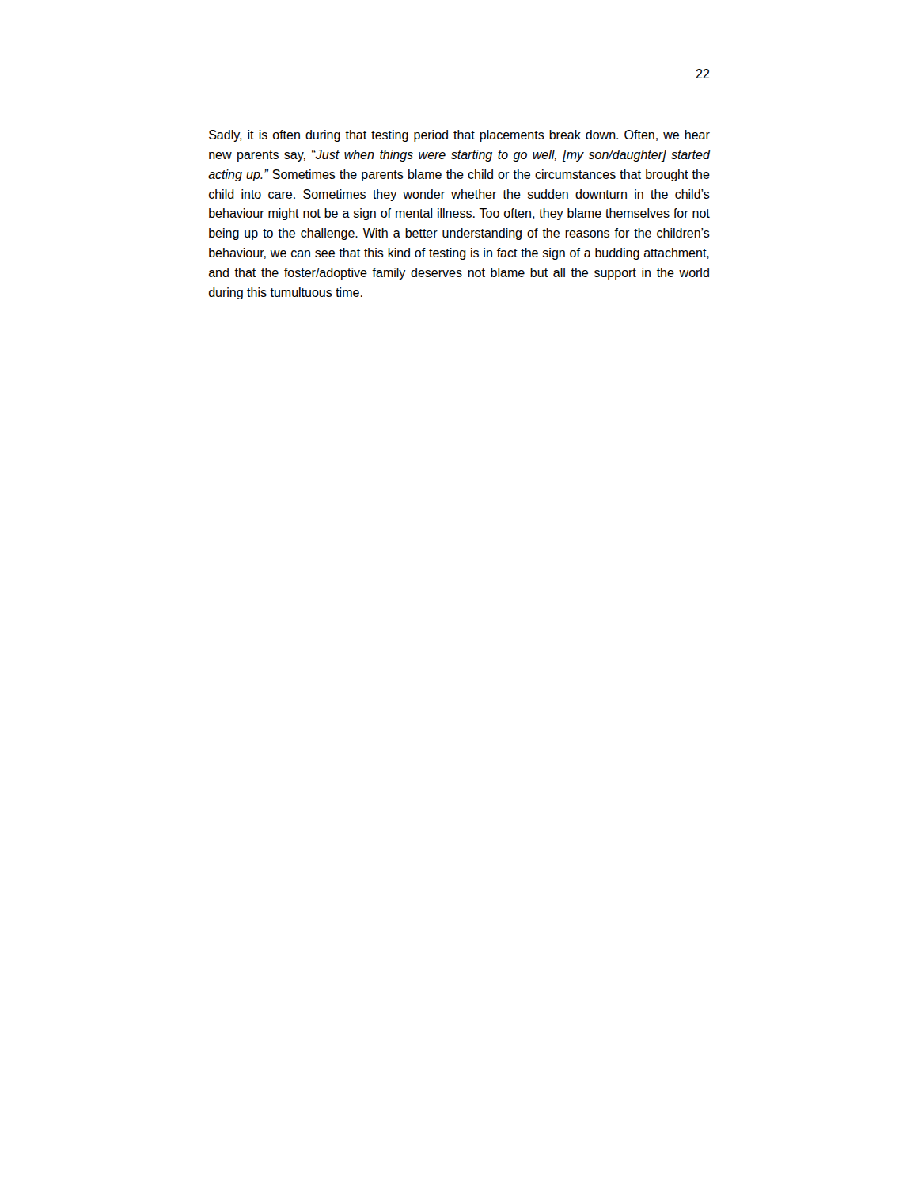22
Sadly, it is often during that testing period that placements break down. Often, we hear new parents say, “Just when things were starting to go well, [my son/daughter] started acting up.” Sometimes the parents blame the child or the circumstances that brought the child into care. Sometimes they wonder whether the sudden downturn in the child’s behaviour might not be a sign of mental illness. Too often, they blame themselves for not being up to the challenge. With a better understanding of the reasons for the children’s behaviour, we can see that this kind of testing is in fact the sign of a budding attachment, and that the foster/adoptive family deserves not blame but all the support in the world during this tumultuous time.